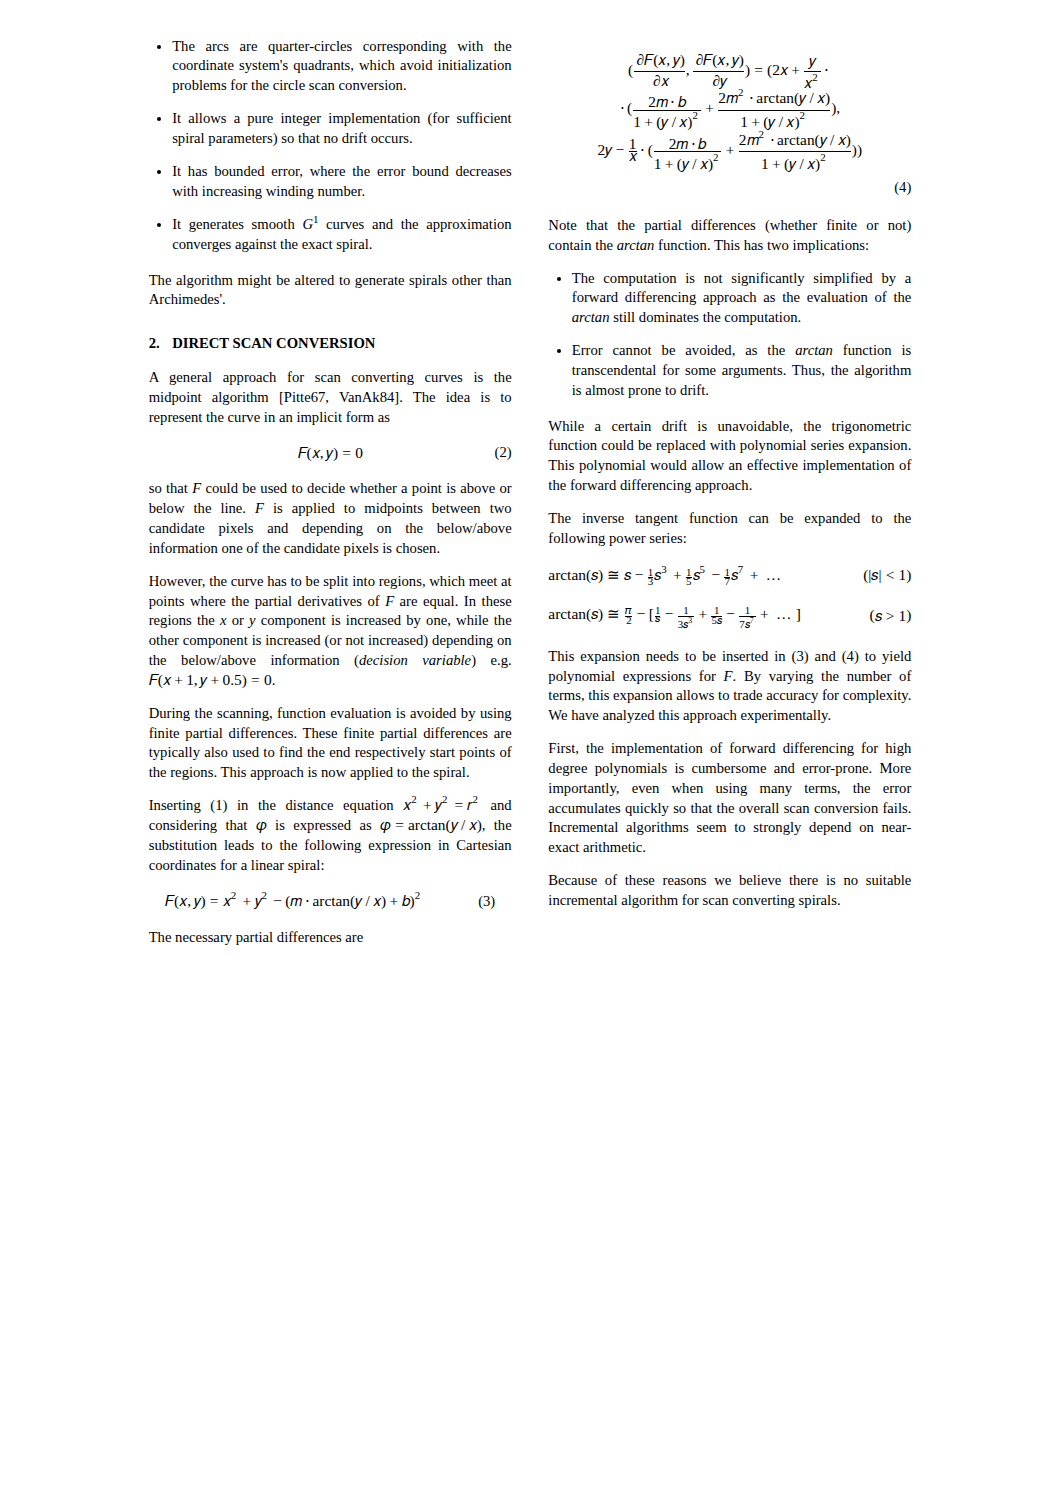The arcs are quarter-circles corresponding with the coordinate system's quadrants, which avoid initialization problems for the circle scan conversion.
It allows a pure integer implementation (for sufficient spiral parameters) so that no drift occurs.
It has bounded error, where the error bound decreases with increasing winding number.
It generates smooth G1 curves and the approximation converges against the exact spiral.
The algorithm might be altered to generate spirals other than Archimedes'.
2. DIRECT SCAN CONVERSION
A general approach for scan converting curves is the midpoint algorithm [Pitte67, VanAk84]. The idea is to represent the curve in an implicit form as
F(x,y)=0 (2)
so that F could be used to decide whether a point is above or below the line. F is applied to midpoints between two candidate pixels and depending on the below/above information one of the candidate pixels is chosen.
However, the curve has to be split into regions, which meet at points where the partial derivatives of F are equal. In these regions the x or y component is increased by one, while the other component is increased (or not increased) depending on the below/above information (decision variable) e.g. F(x+1,y+0.5)=0 .
During the scanning, function evaluation is avoided by using finite partial differences. These finite partial differences are typically also used to find the end respectively start points of the regions. This approach is now applied to the spiral.
Inserting (1) in the distance equation x2+y2=r2 and considering that φ is expressed as φ=arctan(y/x) , the substitution leads to the following expression in Cartesian coordinates for a linear spiral:
F(x,y)= x2+y2 − (m⋅arctan(y/x)+b) 2 (3)
The necessary partial differences are
( ∂F(x,y)∂x , ∂F(x,y)∂y ) = ( 2x+yx2⋅
⋅ ( 2m⋅b 1+(y/x)2 + 2m2⋅arctan(y/x) 1+(y/x)2 ) ,
2y−1x⋅ ( 2m⋅b 1+(y/x)2 + 2m2⋅arctan(y/x) 1+(y/x)2 ) )
(4)
Note that the partial differences (whether finite or not) contain the arctan function. This has two implications:
The computation is not significantly simplified by a forward differencing approach as the evaluation of the arctan still dominates the computation.
Error cannot be avoided, as the arctan function is transcendental for some arguments. Thus, the algorithm is almost prone to drift.
While a certain drift is unavoidable, the trigonometric function could be replaced with polynomial series expansion. This polynomial would allow an effective implementation of the forward differencing approach.
The inverse tangent function can be expanded to the following power series:
arctan(s)≅ s−13s3 +15s5 −17s7 +…
(|s|<1)
arctan(s)≅ π2 − [ 1s − 13s3 + 15s − 17s7 +… ]
(s>1)
This expansion needs to be inserted in (3) and (4) to yield polynomial expressions for F. By varying the number of terms, this expansion allows to trade accuracy for complexity. We have analyzed this approach experimentally.
First, the implementation of forward differencing for high degree polynomials is cumbersome and error-prone. More importantly, even when using many terms, the error accumulates quickly so that the overall scan conversion fails. Incremental algorithms seem to strongly depend on near-exact arithmetic.
Because of these reasons we believe there is no suitable incremental algorithm for scan converting spirals.